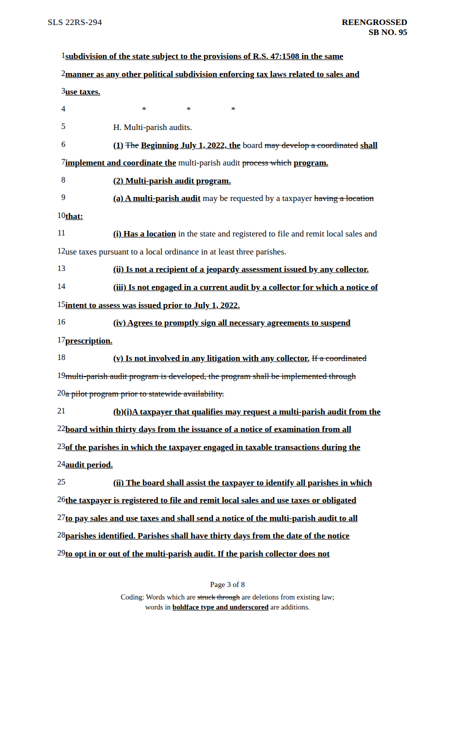SLS 22RS-294
REENGROSSED SB NO. 95
| 1 | subdivision of the state subject to the provisions of R.S. 47:1508 in the same |
| 2 | manner as any other political subdivision enforcing tax laws related to sales and |
| 3 | use taxes. |
| 4 | * * * |
| 5 | H. Multi-parish audits. |
| 6 | (1) The Beginning July 1, 2022, the board may develop a coordinated shall |
| 7 | implement and coordinate the multi-parish audit process which program. |
| 8 | (2) Multi-parish audit program. |
| 9 | (a) A multi-parish audit may be requested by a taxpayer having a location |
| 10 | that: |
| 11 | (i) Has a location in the state and registered to file and remit local sales and |
| 12 | use taxes pursuant to a local ordinance in at least three parishes. |
| 13 | (ii) Is not a recipient of a jeopardy assessment issued by any collector. |
| 14 | (iii) Is not engaged in a current audit by a collector for which a notice of |
| 15 | intent to assess was issued prior to July 1, 2022. |
| 16 | (iv) Agrees to promptly sign all necessary agreements to suspend |
| 17 | prescription. |
| 18 | (v) Is not involved in any litigation with any collector. If a coordinated |
| 19 | multi-parish audit program is developed, the program shall be implemented through |
| 20 | a pilot program prior to statewide availability. |
| 21 | (b)(i)A taxpayer that qualifies may request a multi-parish audit from the |
| 22 | board within thirty days from the issuance of a notice of examination from all |
| 23 | of the parishes in which the taxpayer engaged in taxable transactions during the |
| 24 | audit period. |
| 25 | (ii) The board shall assist the taxpayer to identify all parishes in which |
| 26 | the taxpayer is registered to file and remit local sales and use taxes or obligated |
| 27 | to pay sales and use taxes and shall send a notice of the multi-parish audit to all |
| 28 | parishes identified. Parishes shall have thirty days from the date of the notice |
| 29 | to opt in or out of the multi-parish audit. If the parish collector does not |
Page 3 of 8
Coding: Words which are struck through are deletions from existing law;
words in boldface type and underscored are additions.